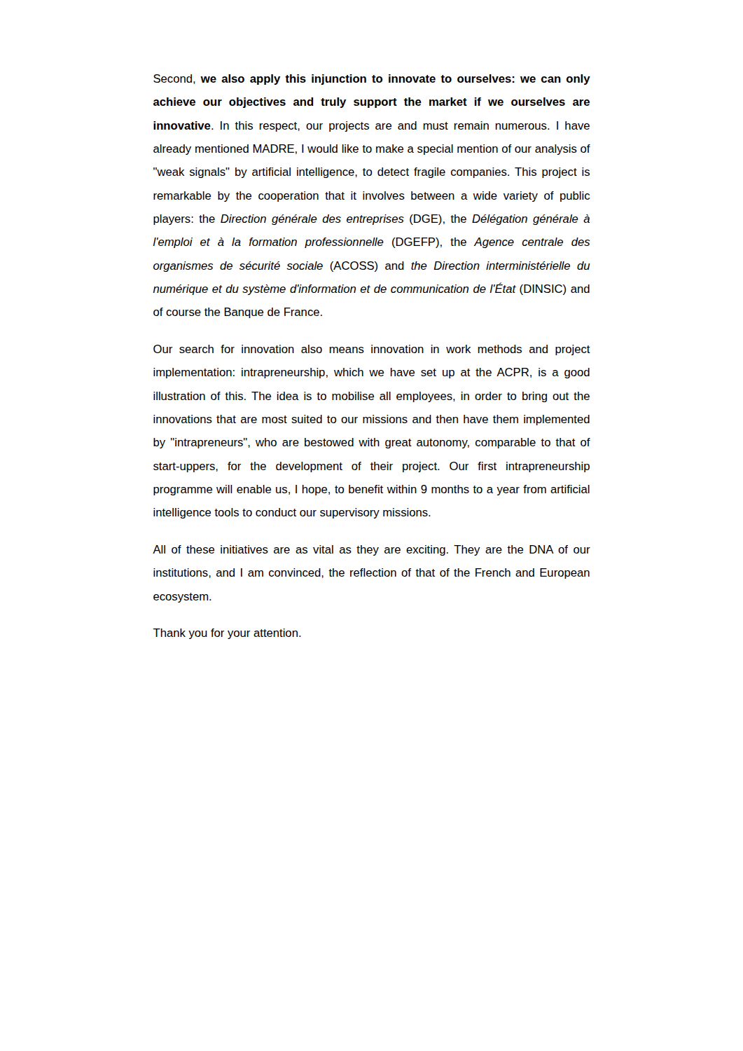Second, we also apply this injunction to innovate to ourselves: we can only achieve our objectives and truly support the market if we ourselves are innovative. In this respect, our projects are and must remain numerous. I have already mentioned MADRE, I would like to make a special mention of our analysis of "weak signals" by artificial intelligence, to detect fragile companies. This project is remarkable by the cooperation that it involves between a wide variety of public players: the Direction générale des entreprises (DGE), the Délégation générale à l'emploi et à la formation professionnelle (DGEFP), the Agence centrale des organismes de sécurité sociale (ACOSS) and the Direction interministérielle du numérique et du système d'information et de communication de l'État (DINSIC) and of course the Banque de France.
Our search for innovation also means innovation in work methods and project implementation: intrapreneurship, which we have set up at the ACPR, is a good illustration of this. The idea is to mobilise all employees, in order to bring out the innovations that are most suited to our missions and then have them implemented by "intrapreneurs", who are bestowed with great autonomy, comparable to that of start-uppers, for the development of their project. Our first intrapreneurship programme will enable us, I hope, to benefit within 9 months to a year from artificial intelligence tools to conduct our supervisory missions.
All of these initiatives are as vital as they are exciting. They are the DNA of our institutions, and I am convinced, the reflection of that of the French and European ecosystem.
Thank you for your attention.